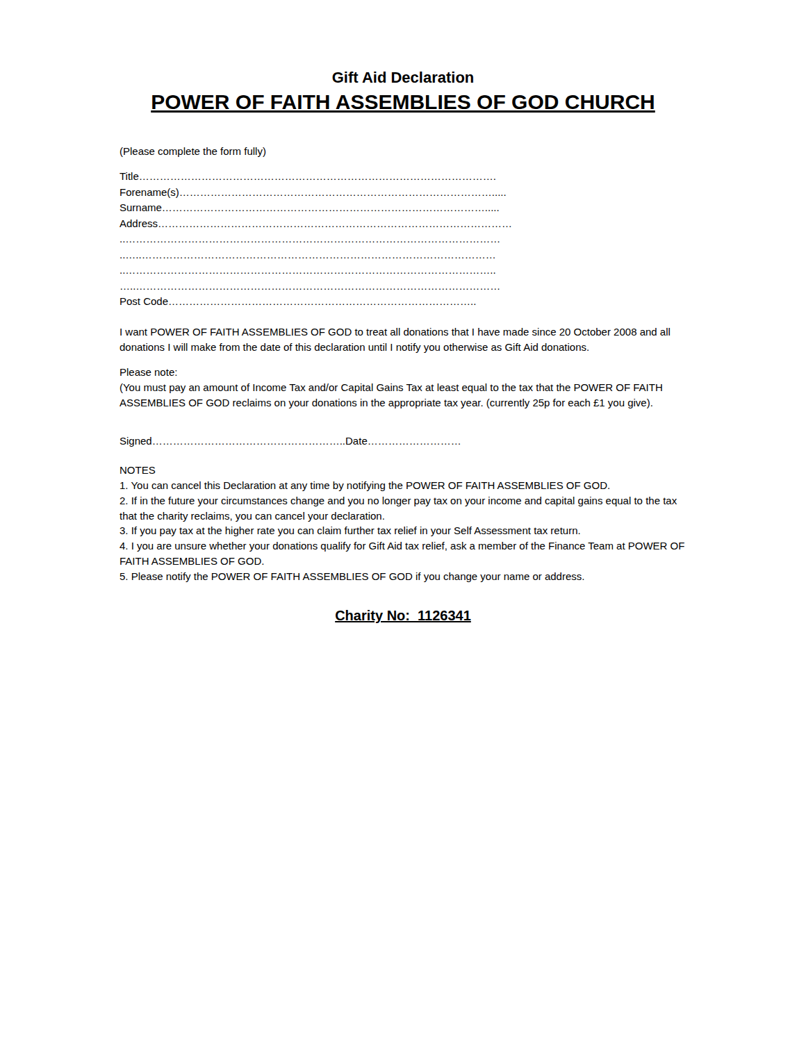Gift Aid Declaration
POWER OF FAITH ASSEMBLIES OF GOD CHURCH
(Please complete the form fully)
Title………………………………………………………………………………………….
Forename(s)……………………………………………………………………………….....
Surname………………………………………………………………………………….....
Address…………………………………………………………………………………………
..………………………………………………………………………………………………
..…..…………………………………………………………………………………………
..……………………………………………………………………………………………..
…..……………………………………………………………………………………………
Post Code……………………………………………………………………………..
I want POWER OF FAITH ASSEMBLIES OF GOD to treat all donations that I have made since 20 October 2008 and all donations I will make from the date of this declaration until I notify you otherwise as Gift Aid donations.
Please note:
(You must pay an amount of Income Tax and/or Capital Gains Tax at least equal to the tax that the POWER OF FAITH ASSEMBLIES OF GOD reclaims on your donations in the appropriate tax year. (currently 25p for each £1 you give).
Signed………………………………………………..Date………………………
NOTES
1. You can cancel this Declaration at any time by notifying the POWER OF FAITH ASSEMBLIES OF GOD.
2. If in the future your circumstances change and you no longer pay tax on your income and capital gains equal to the tax that the charity reclaims, you can cancel your declaration.
3. If you pay tax at the higher rate you can claim further tax relief in your Self Assessment tax return.
4. I you are unsure whether your donations qualify for Gift Aid tax relief, ask a member of the Finance Team at POWER OF FAITH ASSEMBLIES OF GOD.
5. Please notify the POWER OF FAITH ASSEMBLIES OF GOD if you change your name or address.
Charity No: 1126341